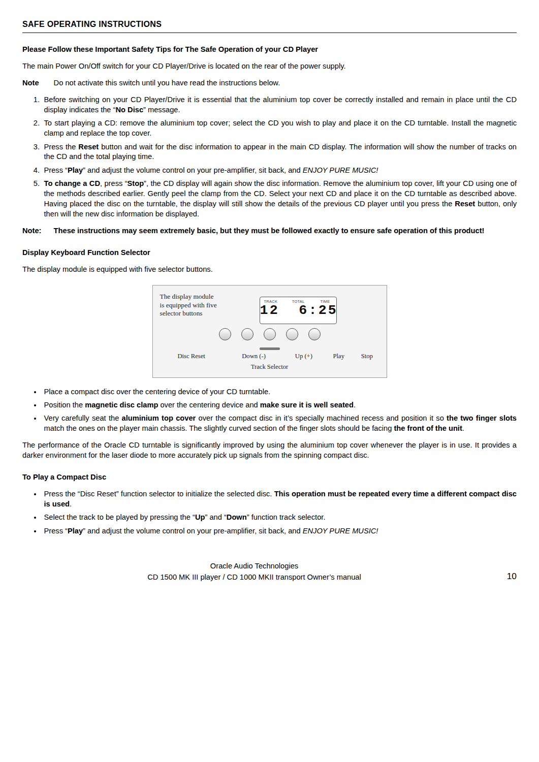SAFE OPERATING INSTRUCTIONS
Please Follow these Important Safety Tips for The Safe Operation of your CD Player
The main Power On/Off switch for your CD Player/Drive is located on the rear of the power supply.
Note
Do not activate this switch until you have read the instructions below.
Before switching on your CD Player/Drive it is essential that the aluminium top cover be correctly installed and remain in place until the CD display indicates the “No Disc” message.
To start playing a CD: remove the aluminium top cover; select the CD you wish to play and place it on the CD turntable. Install the magnetic clamp and replace the top cover.
Press the Reset button and wait for the disc information to appear in the main CD display. The information will show the number of tracks on the CD and the total playing time.
Press “Play” and adjust the volume control on your pre-amplifier, sit back, and ENJOY PURE MUSIC!
To change a CD, press “Stop”, the CD display will again show the disc information. Remove the aluminium top cover, lift your CD using one of the methods described earlier. Gently peel the clamp from the CD. Select your next CD and place it on the CD turntable as described above. Having placed the disc on the turntable, the display will still show the details of the previous CD player until you press the Reset button, only then will the new disc information be displayed.
Note:
These instructions may seem extremely basic, but they must be followed exactly to ensure safe operation of this product!
Display Keyboard Function Selector
The display module is equipped with five selector buttons.
The display module
is equipped with five
selector buttons
TRACK TOTAL TIME
12 6:25
Disc Reset Down (-) Up (+) Play Stop
Track Selector
Place a compact disc over the centering device of your CD turntable.
Position the magnetic disc clamp over the centering device and make sure it is well seated.
Very carefully seat the aluminium top cover over the compact disc in it’s specially machined recess and position it so the two finger slots match the ones on the player main chassis. The slightly curved section of the finger slots should be facing the front of the unit.
The performance of the Oracle CD turntable is significantly improved by using the aluminium top cover whenever the player is in use. It provides a darker environment for the laser diode to more accurately pick up signals from the spinning compact disc.
To Play a Compact Disc
Press the “Disc Reset” function selector to initialize the selected disc. This operation must be repeated every time a different compact disc is used.
Select the track to be played by pressing the “Up” and “Down” function track selector.
Press “Play” and adjust the volume control on your pre-amplifier, sit back, and ENJOY PURE MUSIC!
Oracle Audio Technologies
CD 1500 MK III player / CD 1000 MKII transport Owner’s manual
10